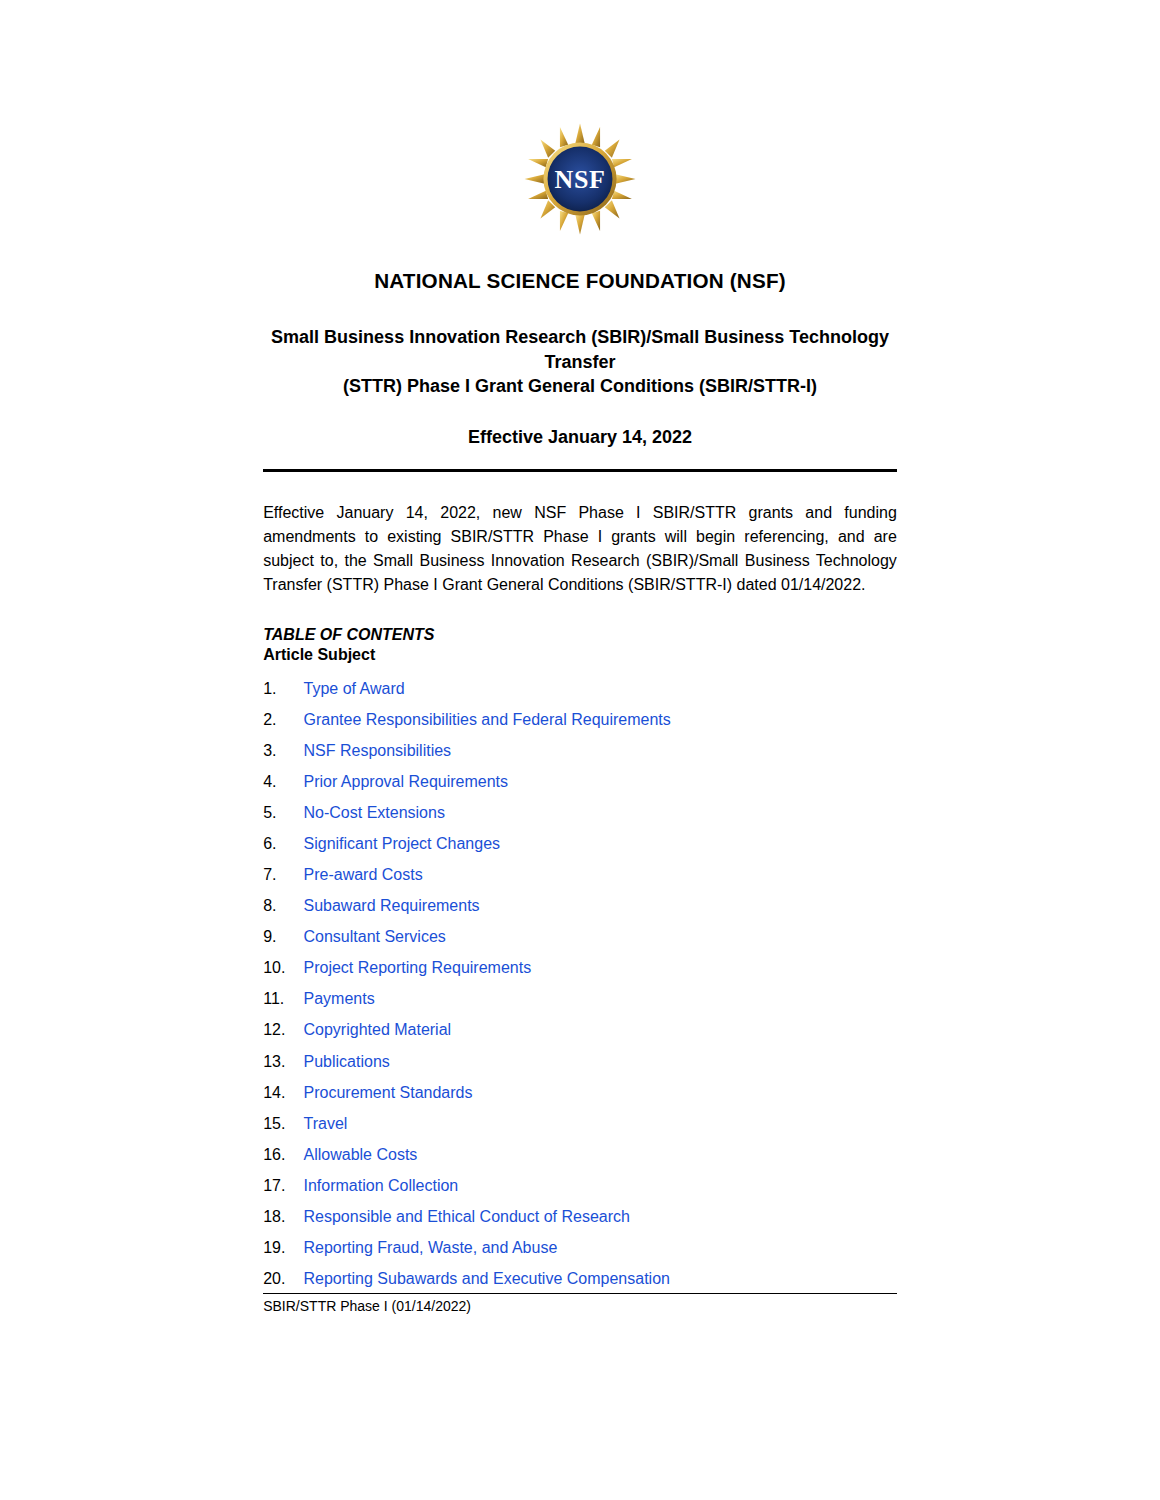NSF
NATIONAL SCIENCE FOUNDATION (NSF)
Small Business Innovation Research (SBIR)/Small Business Technology Transfer
(STTR) Phase I Grant General Conditions (SBIR/STTR-I)
Effective January 14, 2022
Effective January 14, 2022, new NSF Phase I SBIR/STTR grants and funding amendments to existing SBIR/STTR Phase I grants will begin referencing, and are subject to, the Small Business Innovation Research (SBIR)/Small Business Technology Transfer (STTR) Phase I Grant General Conditions (SBIR/STTR-I) dated 01/14/2022.
TABLE OF CONTENTS
Article Subject
1. Type of Award
2. Grantee Responsibilities and Federal Requirements
3. NSF Responsibilities
4. Prior Approval Requirements
5. No-Cost Extensions
6. Significant Project Changes
7. Pre-award Costs
8. Subaward Requirements
9. Consultant Services
10. Project Reporting Requirements
11. Payments
12. Copyrighted Material
13. Publications
14. Procurement Standards
15. Travel
16. Allowable Costs
17. Information Collection
18. Responsible and Ethical Conduct of Research
19. Reporting Fraud, Waste, and Abuse
20. Reporting Subawards and Executive Compensation
SBIR/STTR Phase I (01/14/2022)